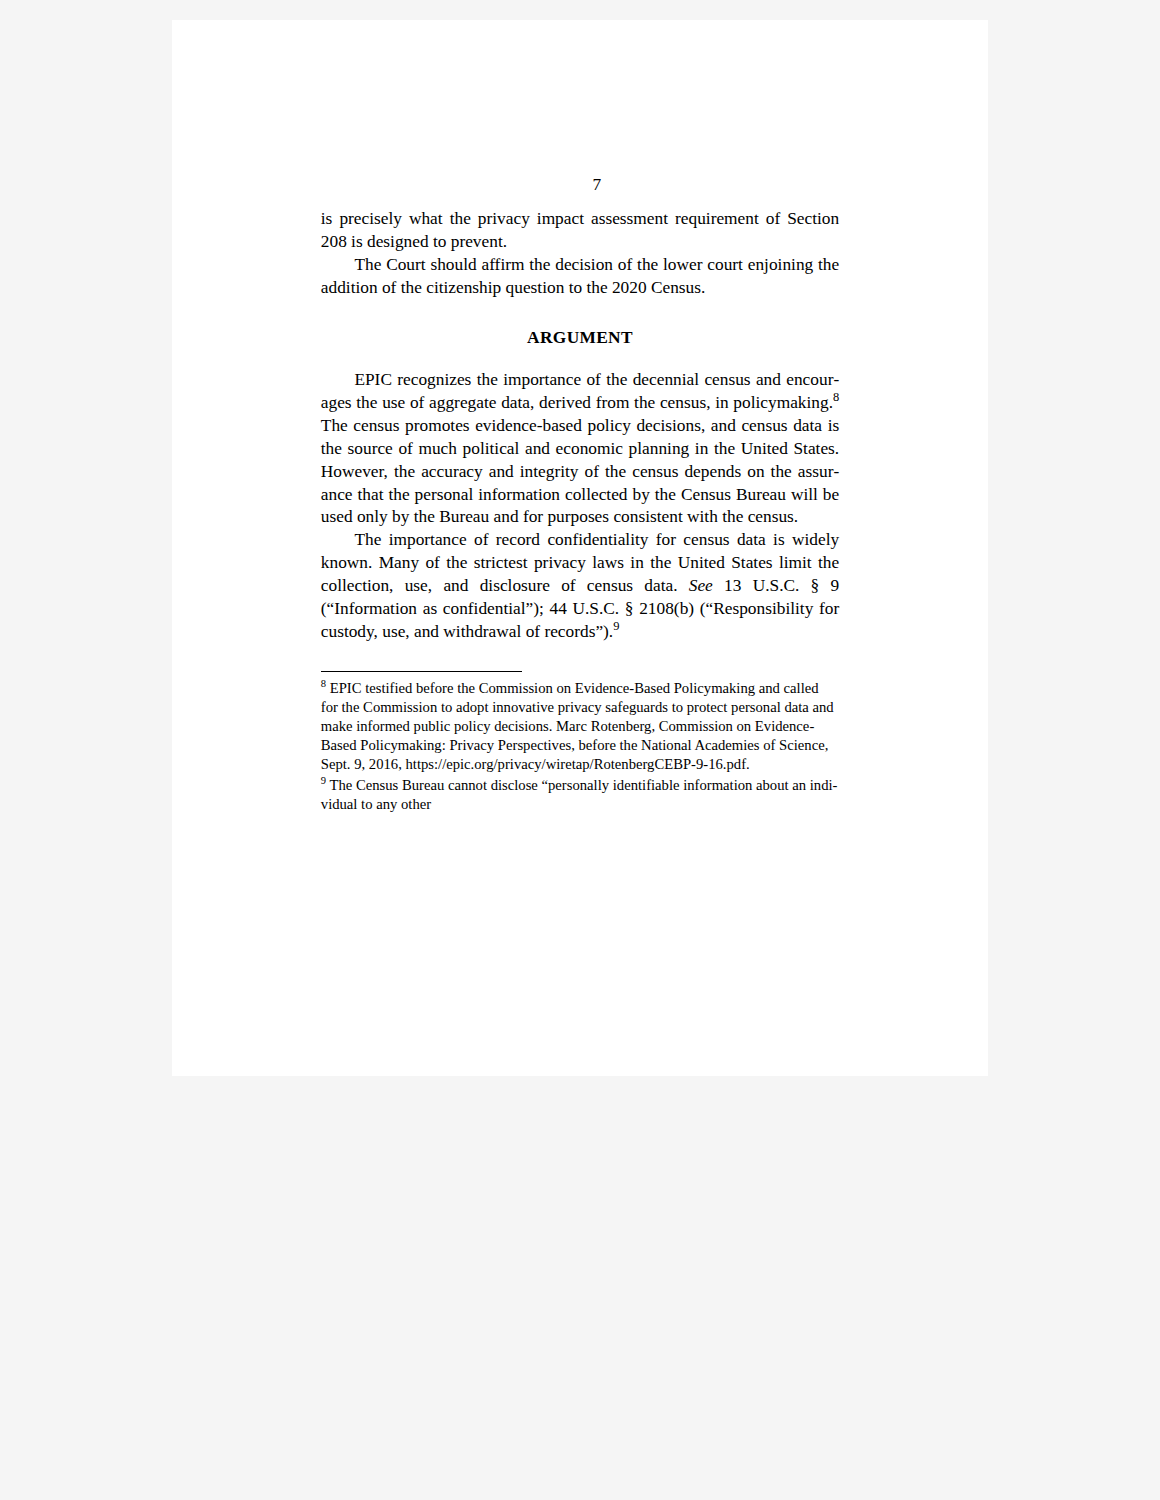7
is precisely what the privacy impact assessment requirement of Section 208 is designed to prevent.
The Court should affirm the decision of the lower court enjoining the addition of the citizenship question to the 2020 Census.
ARGUMENT
EPIC recognizes the importance of the decennial census and encourages the use of aggregate data, derived from the census, in policymaking.8 The census promotes evidence-based policy decisions, and census data is the source of much political and economic planning in the United States. However, the accuracy and integrity of the census depends on the assurance that the personal information collected by the Census Bureau will be used only by the Bureau and for purposes consistent with the census.
The importance of record confidentiality for census data is widely known. Many of the strictest privacy laws in the United States limit the collection, use, and disclosure of census data. See 13 U.S.C. § 9 (“Information as confidential”); 44 U.S.C. § 2108(b) (“Responsibility for custody, use, and withdrawal of records”).9
8 EPIC testified before the Commission on Evidence-Based Policymaking and called for the Commission to adopt innovative privacy safeguards to protect personal data and make informed public policy decisions. Marc Rotenberg, Commission on Evidence-Based Policymaking: Privacy Perspectives, before the National Academies of Science, Sept. 9, 2016, https://epic.org/privacy/wiretap/RotenbergCEBP-9-16.pdf.
9 The Census Bureau cannot disclose “personally identifiable information about an individual to any other